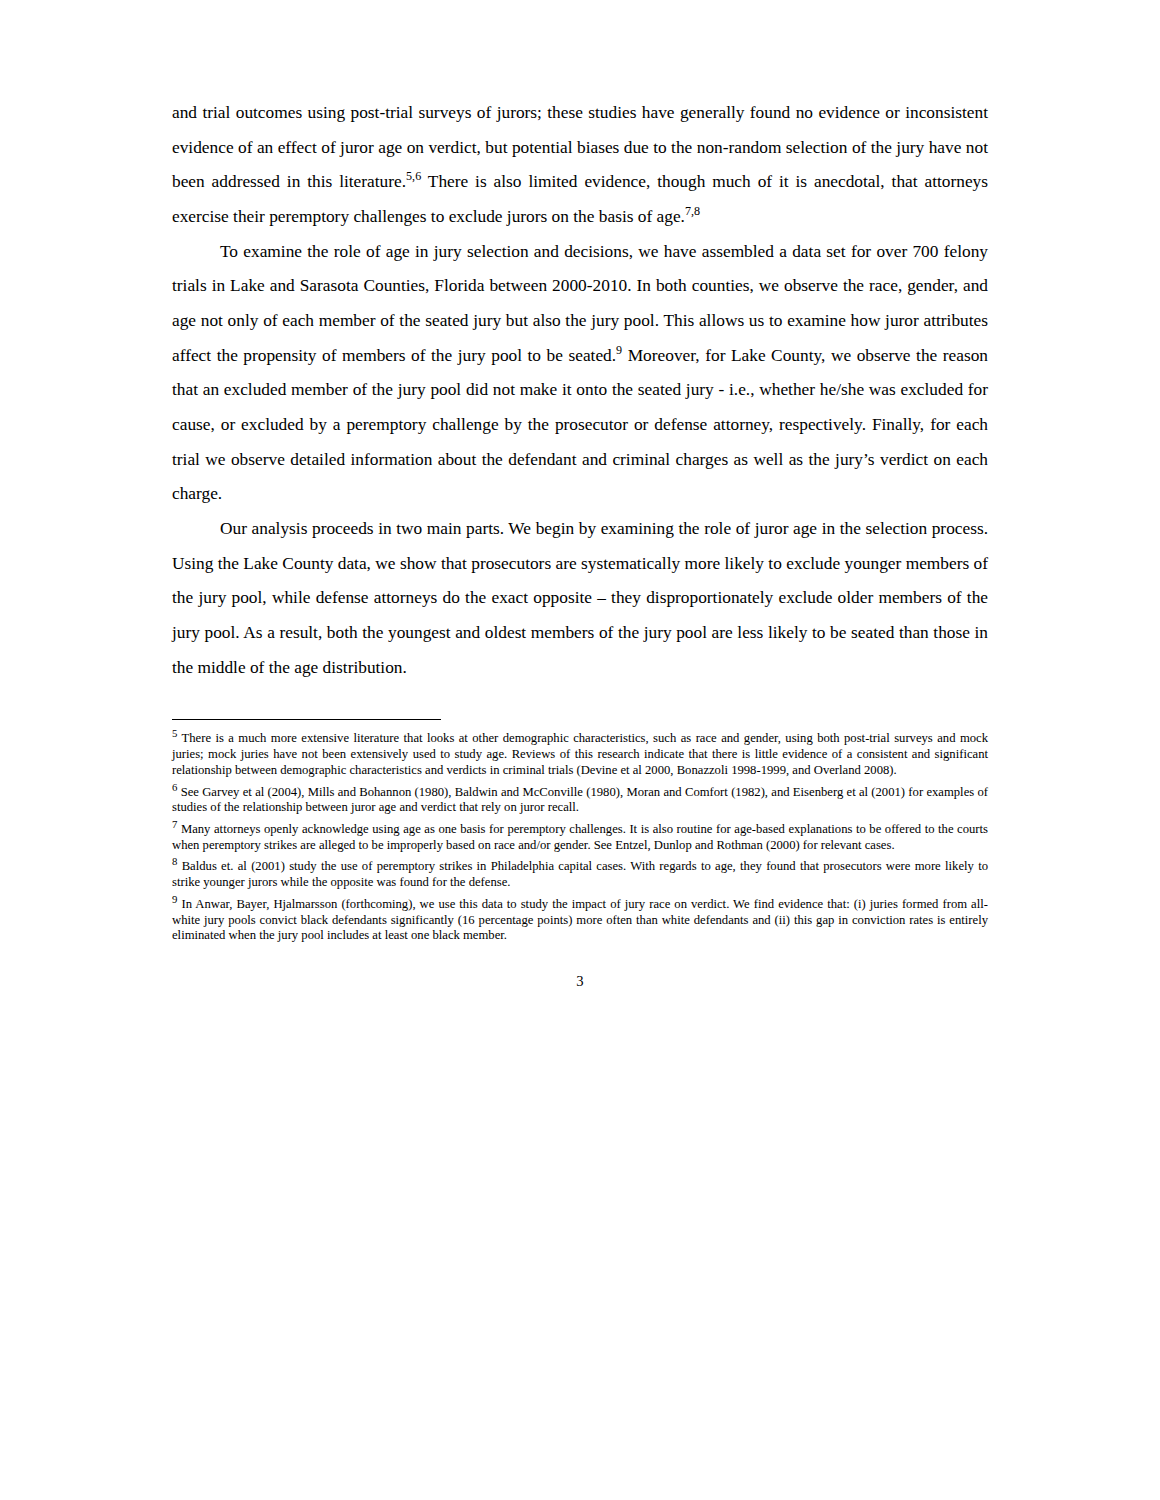and trial outcomes using post-trial surveys of jurors; these studies have generally found no evidence or inconsistent evidence of an effect of juror age on verdict, but potential biases due to the non-random selection of the jury have not been addressed in this literature.5,6 There is also limited evidence, though much of it is anecdotal, that attorneys exercise their peremptory challenges to exclude jurors on the basis of age.7,8
To examine the role of age in jury selection and decisions, we have assembled a data set for over 700 felony trials in Lake and Sarasota Counties, Florida between 2000-2010. In both counties, we observe the race, gender, and age not only of each member of the seated jury but also the jury pool. This allows us to examine how juror attributes affect the propensity of members of the jury pool to be seated.9 Moreover, for Lake County, we observe the reason that an excluded member of the jury pool did not make it onto the seated jury - i.e., whether he/she was excluded for cause, or excluded by a peremptory challenge by the prosecutor or defense attorney, respectively. Finally, for each trial we observe detailed information about the defendant and criminal charges as well as the jury’s verdict on each charge.
Our analysis proceeds in two main parts. We begin by examining the role of juror age in the selection process. Using the Lake County data, we show that prosecutors are systematically more likely to exclude younger members of the jury pool, while defense attorneys do the exact opposite – they disproportionately exclude older members of the jury pool. As a result, both the youngest and oldest members of the jury pool are less likely to be seated than those in the middle of the age distribution.
5 There is a much more extensive literature that looks at other demographic characteristics, such as race and gender, using both post-trial surveys and mock juries; mock juries have not been extensively used to study age. Reviews of this research indicate that there is little evidence of a consistent and significant relationship between demographic characteristics and verdicts in criminal trials (Devine et al 2000, Bonazzoli 1998-1999, and Overland 2008).
6 See Garvey et al (2004), Mills and Bohannon (1980), Baldwin and McConville (1980), Moran and Comfort (1982), and Eisenberg et al (2001) for examples of studies of the relationship between juror age and verdict that rely on juror recall.
7 Many attorneys openly acknowledge using age as one basis for peremptory challenges. It is also routine for age-based explanations to be offered to the courts when peremptory strikes are alleged to be improperly based on race and/or gender. See Entzel, Dunlop and Rothman (2000) for relevant cases.
8 Baldus et. al (2001) study the use of peremptory strikes in Philadelphia capital cases. With regards to age, they found that prosecutors were more likely to strike younger jurors while the opposite was found for the defense.
9 In Anwar, Bayer, Hjalmarsson (forthcoming), we use this data to study the impact of jury race on verdict. We find evidence that: (i) juries formed from all-white jury pools convict black defendants significantly (16 percentage points) more often than white defendants and (ii) this gap in conviction rates is entirely eliminated when the jury pool includes at least one black member.
3